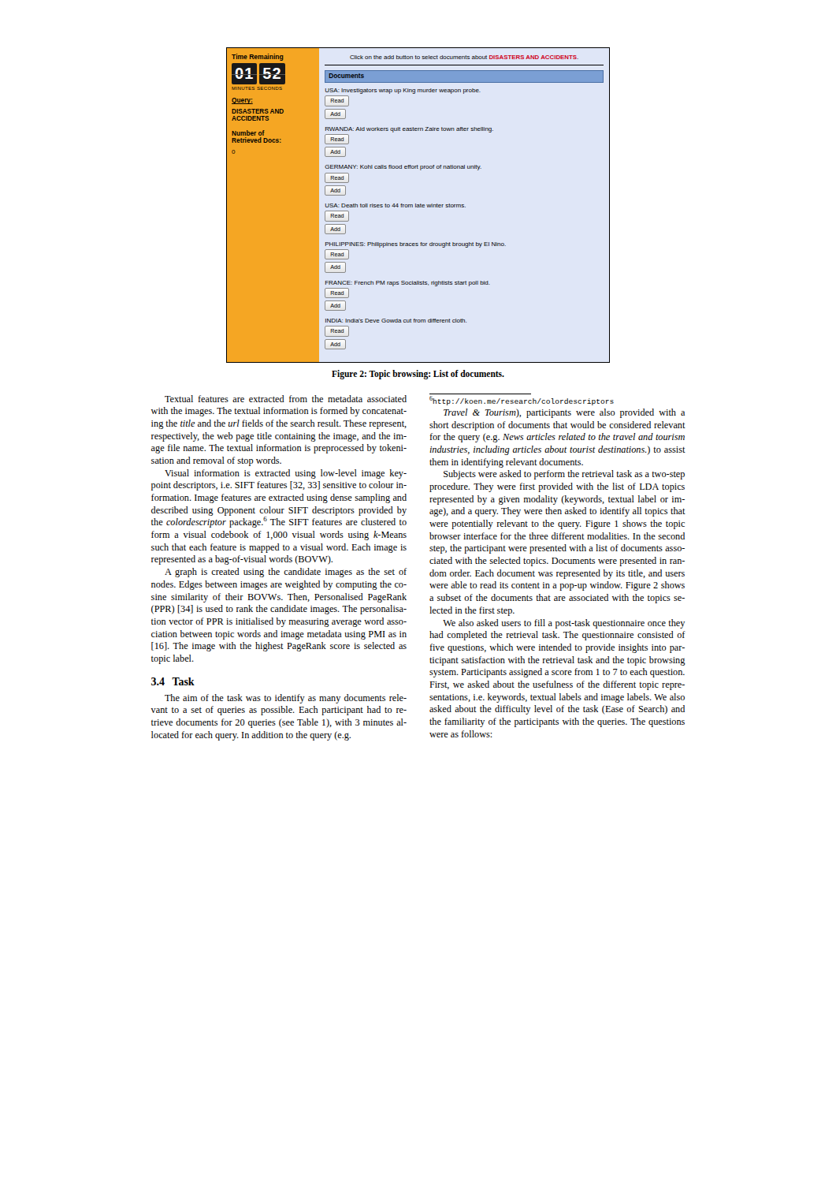Time Remaining
01
52
MINUTES SECONDS
Query:
DISASTERS AND
ACCIDENTS
Number of
Retrieved Docs:
0
Click on the add button to select documents about DISASTERS AND ACCIDENTS.
Documents
USA: Investigators wrap up King murder weapon probe.
Read
Add
RWANDA: Aid workers quit eastern Zaire town after shelling.
Read
Add
GERMANY: Kohl calls flood effort proof of national unity.
Read
Add
USA: Death toll rises to 44 from late winter storms.
Read
Add
PHILIPPINES: Philippines braces for drought brought by El Nino.
Read
Add
FRANCE: French PM raps Socialists, rightists start poll bid.
Read
Add
INDIA: India's Deve Gowda cut from different cloth.
Read
Add
Figure 2: Topic browsing: List of documents.
Textual features are extracted from the metadata associated with the images. The textual information is formed by concatenating the title and the url fields of the search result. These represent, respectively, the web page title containing the image, and the image file name. The textual information is preprocessed by tokenisation and removal of stop words.
Visual information is extracted using low-level image keypoint descriptors, i.e. SIFT features [32, 33] sensitive to colour information. Image features are extracted using dense sampling and described using Opponent colour SIFT descriptors provided by the colordescriptor package.6 The SIFT features are clustered to form a visual codebook of 1,000 visual words using k-Means such that each feature is mapped to a visual word. Each image is represented as a bag-of-visual words (BOVW).
A graph is created using the candidate images as the set of nodes. Edges between images are weighted by computing the cosine similarity of their BOVWs. Then, Personalised PageRank (PPR) [34] is used to rank the candidate images. The personalisation vector of PPR is initialised by measuring average word association between topic words and image metadata using PMI as in [16]. The image with the highest PageRank score is selected as topic label.
3.4 Task
The aim of the task was to identify as many documents relevant to a set of queries as possible. Each participant had to retrieve documents for 20 queries (see Table 1), with 3 minutes allocated for each query. In addition to the query (e.g.
6http://koen.me/research/colordescriptors
Travel & Tourism), participants were also provided with a short description of documents that would be considered relevant for the query (e.g. News articles related to the travel and tourism industries, including articles about tourist destinations.) to assist them in identifying relevant documents.
Subjects were asked to perform the retrieval task as a two-step procedure. They were first provided with the list of LDA topics represented by a given modality (keywords, textual label or image), and a query. They were then asked to identify all topics that were potentially relevant to the query. Figure 1 shows the topic browser interface for the three different modalities. In the second step, the participant were presented with a list of documents associated with the selected topics. Documents were presented in random order. Each document was represented by its title, and users were able to read its content in a pop-up window. Figure 2 shows a subset of the documents that are associated with the topics selected in the first step.
We also asked users to fill a post-task questionnaire once they had completed the retrieval task. The questionnaire consisted of five questions, which were intended to provide insights into participant satisfaction with the retrieval task and the topic browsing system. Participants assigned a score from 1 to 7 to each question. First, we asked about the usefulness of the different topic representations, i.e. keywords, textual labels and image labels. We also asked about the difficulty level of the task (Ease of Search) and the familiarity of the participants with the queries. The questions were as follows: